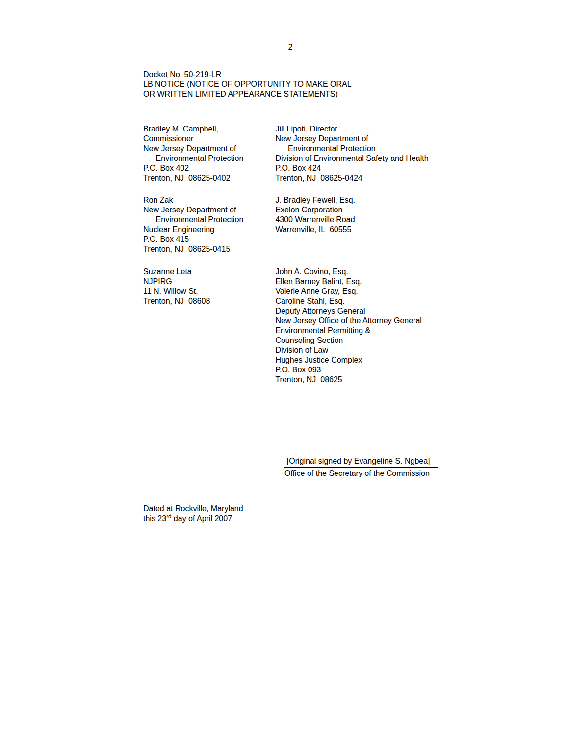2
Docket No. 50-219-LR
LB NOTICE (NOTICE OF OPPORTUNITY TO MAKE ORAL
OR WRITTEN LIMITED APPEARANCE STATEMENTS)
| Bradley M. Campbell, Commissioner New Jersey Department of Environmental Protection P.O. Box 402 Trenton, NJ 08625-0402 | Jill Lipoti, Director New Jersey Department of Environmental Protection Division of Environmental Safety and Health P.O. Box 424 Trenton, NJ 08625-0424 |
| Ron Zak New Jersey Department of Environmental Protection Nuclear Engineering P.O. Box 415 Trenton, NJ 08625-0415 | J. Bradley Fewell, Esq. Exelon Corporation 4300 Warrenville Road Warrenville, IL 60555 |
| Suzanne Leta NJPIRG 11 N. Willow St. Trenton, NJ 08608 | John A. Covino, Esq. Ellen Barney Balint, Esq. Valerie Anne Gray, Esq. Caroline Stahl, Esq. Deputy Attorneys General New Jersey Office of the Attorney General Environmental Permitting & Counseling Section Division of Law Hughes Justice Complex P.O. Box 093 Trenton, NJ 08625 |
[Original signed by Evangeline S. Ngbea]
Office of the Secretary of the Commission
Dated at Rockville, Maryland
this 23rd day of April 2007